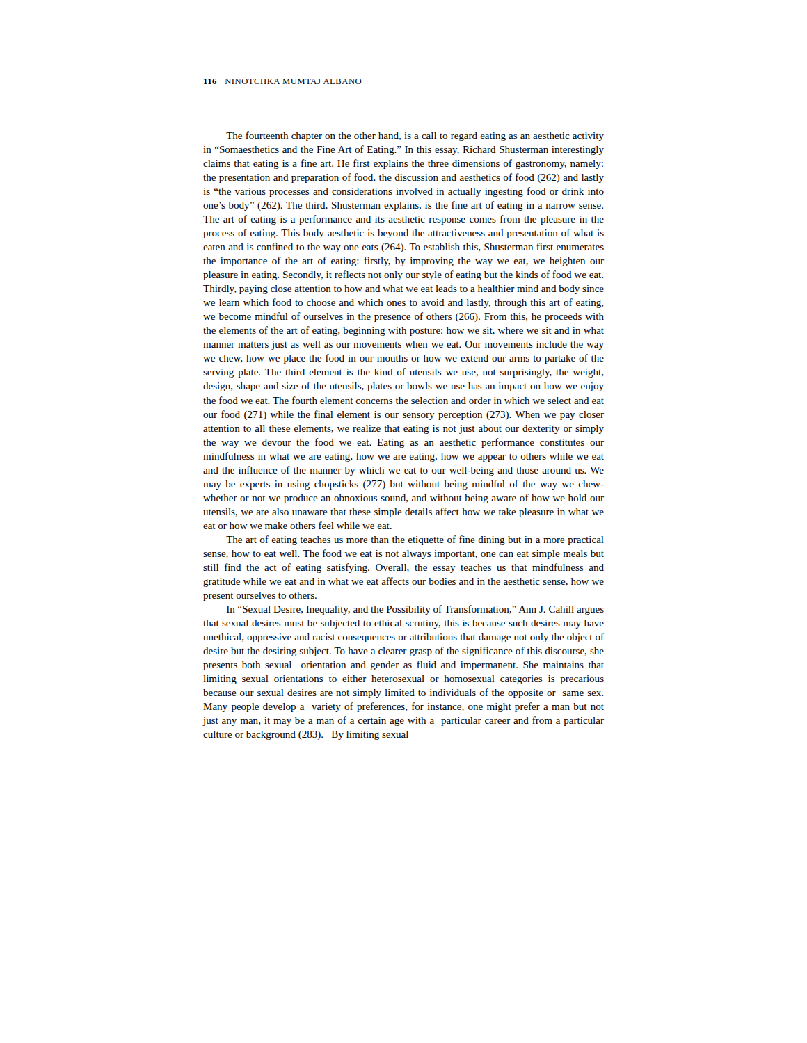116 Ninotchka Mumtaj Albano
The fourteenth chapter on the other hand, is a call to regard eating as an aesthetic activity in “Somaesthetics and the Fine Art of Eating.” In this essay, Richard Shusterman interestingly claims that eating is a fine art. He first explains the three dimensions of gas­tronomy, namely: the presentation and preparation of food, the discussion and aesthetics of food (262) and lastly is “the various processes and considerations involved in actually ingesting food or drink into one’s body” (262). The third, Shusterman explains, is the fine art of eating in a narrow sense. The art of eating is a performance and its aesthetic response comes from the pleasure in the process of eating. This body aesthetic is beyond the attrac­tiveness and presentation of what is eaten and is confined to the way one eats (264). To establish this, Shusterman first enumerates the importance of the art of eating: firstly, by improving the way we eat, we heighten our pleasure in eating. Secondly, it reflects not only our style of eating but the kinds of food we eat. Thirdly, paying close attention to how and what we eat leads to a healthier mind and body since we learn which food to choose and which ones to avoid and lastly, through this art of eating, we become mindful of ourselves in the presence of others (266). From this, he proceeds with the elements of the art of eating, beginning with posture: how we sit, where we sit and in what manner matters just as well as our movements when we eat. Our movements include the way we chew, how we place the food in our mouths or how we extend our arms to partake of the serving plate. The third element is the kind of utensils we use, not surprisingly, the weight, design, shape and size of the utensils, plates or bowls we use has an impact on how we enjoy the food we eat. The fourth element concerns the selection and order in which we select and eat our food (271) while the final element is our sensory perception (273). When we pay closer attention to all these elements, we realize that eating is not just about our dexterity or simply the way we devour the food we eat. Eating as an aesthetic performance constitutes our mindfulness in what we are eating, how we are eating, how we appear to others while we eat and the influence of the manner by which we eat to our well-being and those around us. We may be experts in using chopsticks (277) but without being mindful of the way we chew- whether or not we produce an obnoxious sound, and without being aware of how we hold our utensils, we are also unaware that these simple details affect how we take pleasure in what we eat or how we make others feel while we eat.
The art of eating teaches us more than the etiquette of fine dining but in a more practical sense, how to eat well. The food we eat is not always important, one can eat simple meals but still find the act of eating satisfying. Overall, the essay teaches us that mindful­ness and gratitude while we eat and in what we eat affects our bodies and in the aesthetic sense, how we present ourselves to others.
In “Sexual Desire, Inequality, and the Possibility of Transformation,” Ann J. Cahill argues that sexual desires must be subjected to ethical scrutiny, this is because such desires may have unethical, oppressive and racist consequences or attributions that dam­age not only the object of desire but the desiring subject. To have a clearer grasp of the significance of this discourse, she presents both sexual orientation and gender as fluid and impermanent. She maintains that limiting sexual orientations to either heterosexual or homo­sexual categories is precarious because our sexual desires are not simply limited to indi­viduals of the opposite or same sex. Many people develop a variety of preferences, for instance, one might prefer a man but not just any man, it may be a man of a certain age with a particular career and from a particular culture or background (283). By limiting sexual